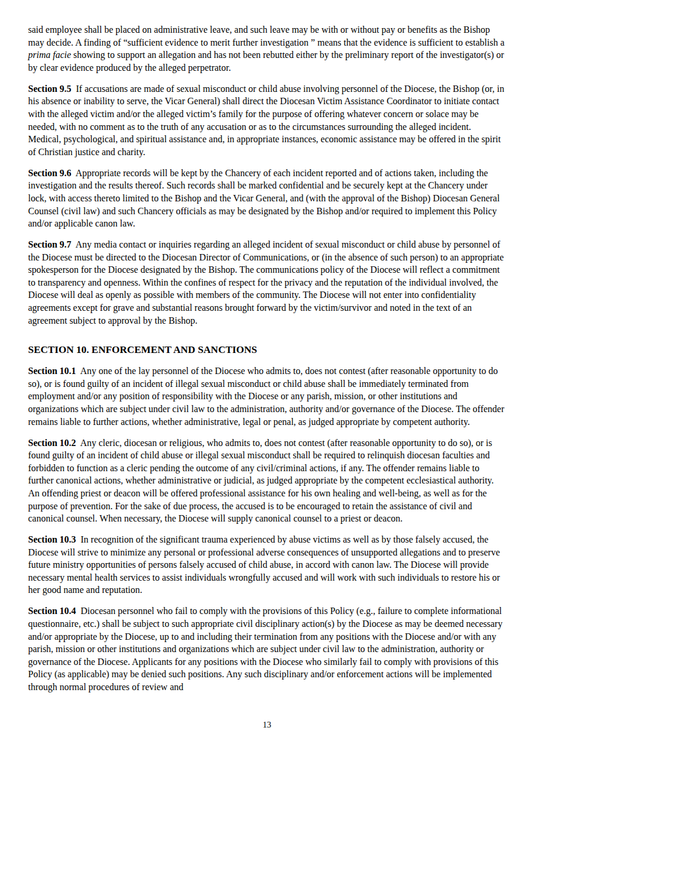said employee shall be placed on administrative leave, and such leave may be with or without pay or benefits as the Bishop may decide. A finding of “sufficient evidence to merit further investigation ” means that the evidence is sufficient to establish a prima facie showing to support an allegation and has not been rebutted either by the preliminary report of the investigator(s) or by clear evidence produced by the alleged perpetrator.
Section 9.5 If accusations are made of sexual misconduct or child abuse involving personnel of the Diocese, the Bishop (or, in his absence or inability to serve, the Vicar General) shall direct the Diocesan Victim Assistance Coordinator to initiate contact with the alleged victim and/or the alleged victim’s family for the purpose of offering whatever concern or solace may be needed, with no comment as to the truth of any accusation or as to the circumstances surrounding the alleged incident. Medical, psychological, and spiritual assistance and, in appropriate instances, economic assistance may be offered in the spirit of Christian justice and charity.
Section 9.6 Appropriate records will be kept by the Chancery of each incident reported and of actions taken, including the investigation and the results thereof. Such records shall be marked confidential and be securely kept at the Chancery under lock, with access thereto limited to the Bishop and the Vicar General, and (with the approval of the Bishop) Diocesan General Counsel (civil law) and such Chancery officials as may be designated by the Bishop and/or required to implement this Policy and/or applicable canon law.
Section 9.7 Any media contact or inquiries regarding an alleged incident of sexual misconduct or child abuse by personnel of the Diocese must be directed to the Diocesan Director of Communications, or (in the absence of such person) to an appropriate spokesperson for the Diocese designated by the Bishop. The communications policy of the Diocese will reflect a commitment to transparency and openness. Within the confines of respect for the privacy and the reputation of the individual involved, the Diocese will deal as openly as possible with members of the community. The Diocese will not enter into confidentiality agreements except for grave and substantial reasons brought forward by the victim/survivor and noted in the text of an agreement subject to approval by the Bishop.
Section 10. Enforcement and Sanctions
Section 10.1 Any one of the lay personnel of the Diocese who admits to, does not contest (after reasonable opportunity to do so), or is found guilty of an incident of illegal sexual misconduct or child abuse shall be immediately terminated from employment and/or any position of responsibility with the Diocese or any parish, mission, or other institutions and organizations which are subject under civil law to the administration, authority and/or governance of the Diocese. The offender remains liable to further actions, whether administrative, legal or penal, as judged appropriate by competent authority.
Section 10.2 Any cleric, diocesan or religious, who admits to, does not contest (after reasonable opportunity to do so), or is found guilty of an incident of child abuse or illegal sexual misconduct shall be required to relinquish diocesan faculties and forbidden to function as a cleric pending the outcome of any civil/criminal actions, if any. The offender remains liable to further canonical actions, whether administrative or judicial, as judged appropriate by the competent ecclesiastical authority. An offending priest or deacon will be offered professional assistance for his own healing and well-being, as well as for the purpose of prevention. For the sake of due process, the accused is to be encouraged to retain the assistance of civil and canonical counsel. When necessary, the Diocese will supply canonical counsel to a priest or deacon.
Section 10.3 In recognition of the significant trauma experienced by abuse victims as well as by those falsely accused, the Diocese will strive to minimize any personal or professional adverse consequences of unsupported allegations and to preserve future ministry opportunities of persons falsely accused of child abuse, in accord with canon law. The Diocese will provide necessary mental health services to assist individuals wrongfully accused and will work with such individuals to restore his or her good name and reputation.
Section 10.4 Diocesan personnel who fail to comply with the provisions of this Policy (e.g., failure to complete informational questionnaire, etc.) shall be subject to such appropriate civil disciplinary action(s) by the Diocese as may be deemed necessary and/or appropriate by the Diocese, up to and including their termination from any positions with the Diocese and/or with any parish, mission or other institutions and organizations which are subject under civil law to the administration, authority or governance of the Diocese. Applicants for any positions with the Diocese who similarly fail to comply with provisions of this Policy (as applicable) may be denied such positions. Any such disciplinary and/or enforcement actions will be implemented through normal procedures of review and
13